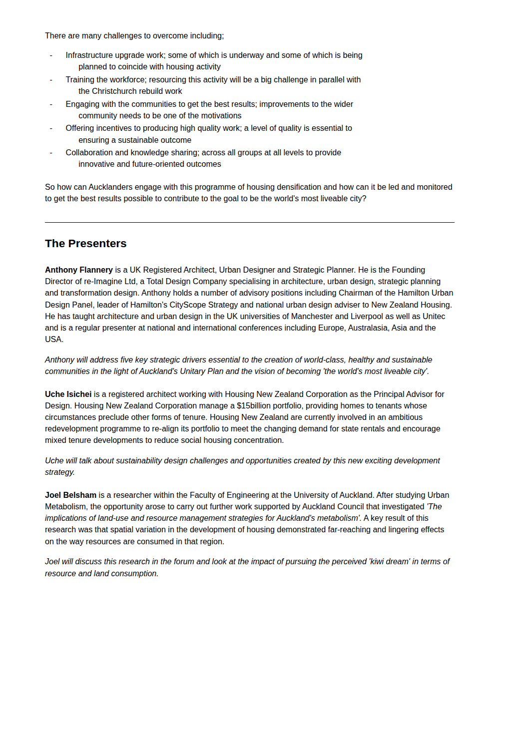There are many challenges to overcome including;
Infrastructure upgrade work; some of which is underway and some of which is beingplanned to coincide with housing activity
Training the workforce; resourcing this activity will be a big challenge in parallel withthe Christchurch rebuild work
Engaging with the communities to get the best results; improvements to the widercommunity needs to be one of the motivations
Offering incentives to producing high quality work; a level of quality is essential toensuring a sustainable outcome
Collaboration and knowledge sharing; across all groups at all levels to provideinnovative and future-oriented outcomes
So how can Aucklanders engage with this programme of housing densification and how can it be led and monitored to get the best results possible to contribute to the goal to be the world's most liveable city?
The Presenters
Anthony Flannery is a UK Registered Architect, Urban Designer and Strategic Planner. He is the Founding Director of re-Imagine Ltd, a Total Design Company specialising in architecture, urban design, strategic planning and transformation design. Anthony holds a number of advisory positions including Chairman of the Hamilton Urban Design Panel, leader of Hamilton's CityScope Strategy and national urban design adviser to New Zealand Housing. He has taught architecture and urban design in the UK universities of Manchester and Liverpool as well as Unitec and is a regular presenter at national and international conferences including Europe, Australasia, Asia and the USA.
Anthony will address five key strategic drivers essential to the creation of world-class, healthy and sustainable communities in the light of Auckland's Unitary Plan and the vision of becoming 'the world's most liveable city'.
Uche Isichei is a registered architect working with Housing New Zealand Corporation as the Principal Advisor for Design. Housing New Zealand Corporation manage a $15billion portfolio, providing homes to tenants whose circumstances preclude other forms of tenure. Housing New Zealand are currently involved in an ambitious redevelopment programme to re-align its portfolio to meet the changing demand for state rentals and encourage mixed tenure developments to reduce social housing concentration.
Uche will talk about sustainability design challenges and opportunities created by this new exciting development strategy.
Joel Belsham is a researcher within the Faculty of Engineering at the University of Auckland. After studying Urban Metabolism, the opportunity arose to carry out further work supported by Auckland Council that investigated 'The implications of land-use and resource management strategies for Auckland's metabolism'. A key result of this research was that spatial variation in the development of housing demonstrated far-reaching and lingering effects on the way resources are consumed in that region.
Joel will discuss this research in the forum and look at the impact of pursuing the perceived 'kiwi dream' in terms of resource and land consumption.